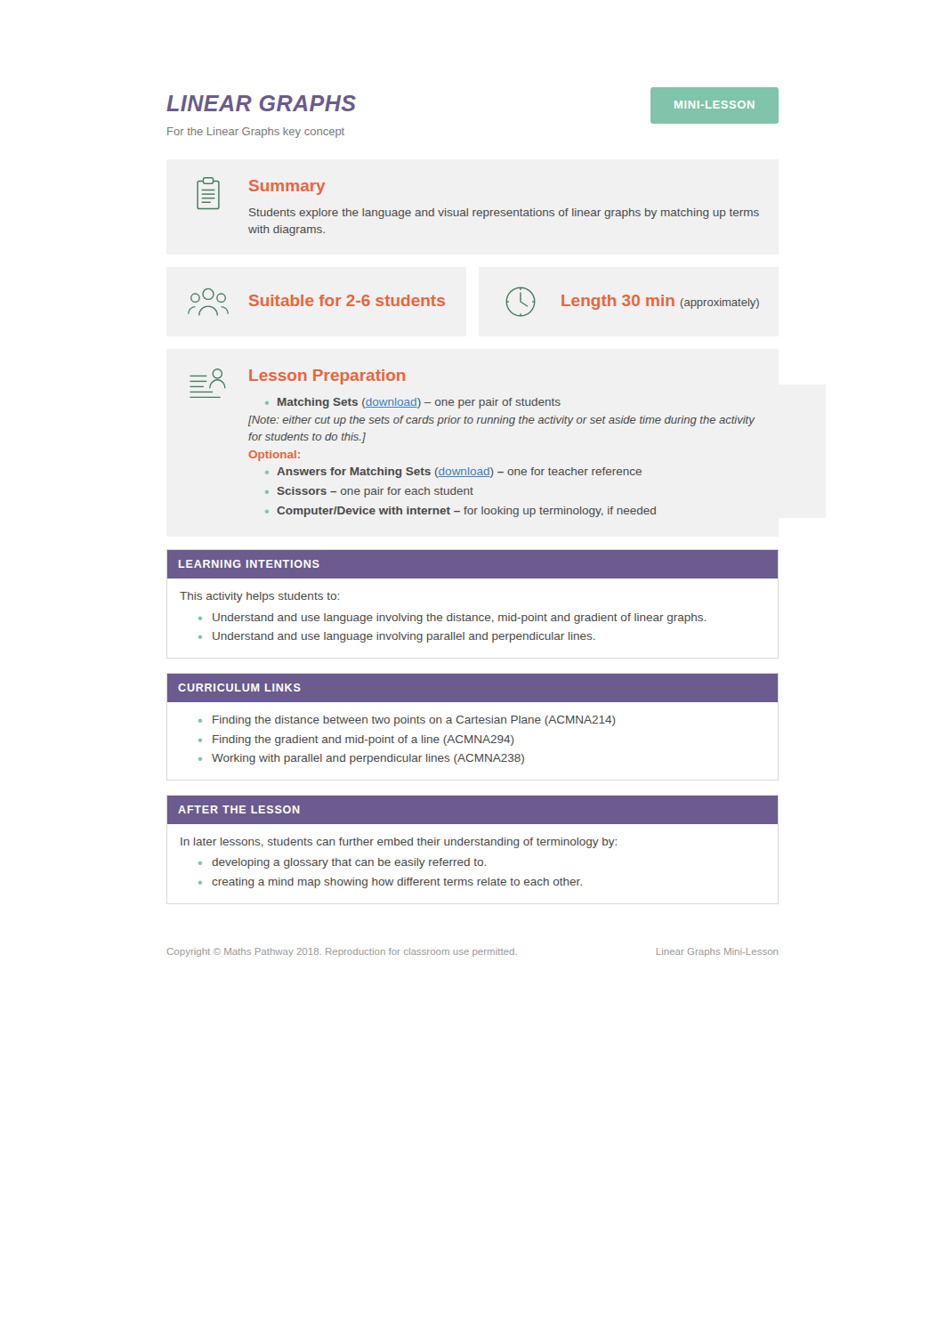Linear Graphs
For the Linear Graphs key concept
MINI-LESSON
Summary
Students explore the language and visual representations of linear graphs by matching up terms with diagrams.
Suitable for 2-6 students
Length 30 min (approximately)
Lesson Preparation
Matching Sets (download) – one per pair of students
[Note: either cut up the sets of cards prior to running the activity or set aside time during the activity for students to do this.]
Optional:
Answers for Matching Sets (download) – one for teacher reference
Scissors – one pair for each student
Computer/Device with internet – for looking up terminology, if needed
Learning Intentions
This activity helps students to:
Understand and use language involving the distance, mid-point and gradient of linear graphs.
Understand and use language involving parallel and perpendicular lines.
Curriculum Links
Finding the distance between two points on a Cartesian Plane (ACMNA214)
Finding the gradient and mid-point of a line (ACMNA294)
Working with parallel and perpendicular lines (ACMNA238)
After the Lesson
In later lessons, students can further embed their understanding of terminology by:
developing a glossary that can be easily referred to.
creating a mind map showing how different terms relate to each other.
Copyright © Maths Pathway 2018. Reproduction for classroom use permitted. Linear Graphs Mini-Lesson